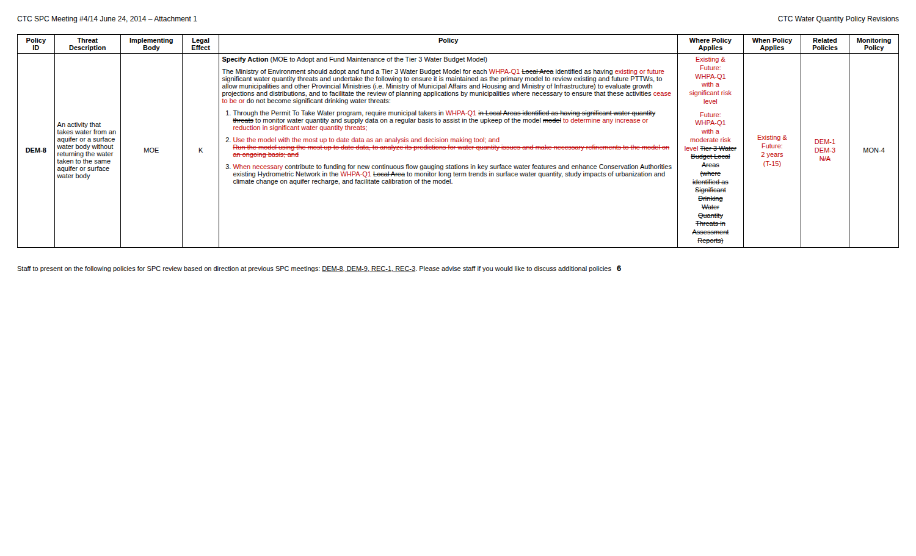CTC SPC Meeting #4/14 June 24, 2014 – Attachment 1
CTC Water Quantity Policy Revisions
| Policy ID | Threat Description | Implementing Body | Legal Effect | Policy | Where Policy Applies | When Policy Applies | Related Policies | Monitoring Policy |
| --- | --- | --- | --- | --- | --- | --- | --- | --- |
| DEM-8 | An activity that takes water from an aquifer or a surface water body without returning the water taken to the same aquifer or surface water body | MOE | K | Specify Action (MOE to Adopt and Fund Maintenance of the Tier 3 Water Budget Model) The Ministry of Environment should adopt and fund a Tier 3 Water Budget Model for each WHPA-Q1 Local Area identified as having existing or future significant water quantity threats and undertake the following to ensure it is maintained as the primary model to review existing and future PTTWs, to allow municipalities and other Provincial Ministries (i.e. Ministry of Municipal Affairs and Housing and Ministry of Infrastructure) to evaluate growth projections and distributions, and to facilitate the review of planning applications by municipalities where necessary to ensure that these activities cease to be or do not become significant drinking water threats: Through the Permit To Take Water program, require municipal takers in WHPA-Q1 in Local Areas identified as having significant water quantity threats to monitor water quantity and supply data on a regular basis to assist in the upkeep of the model model to determine any increase or reduction in significant water quantity threats; Use the model with the most up to date data as an analysis and decision making tool; and Run the model using the most up to date data, to analyze its predictions for water quantity issues and make necessary refinements to the model on an ongoing basis; and When necessary contribute to funding for new continuous flow gauging stations in key surface water features and enhance Conservation Authorities existing Hydrometric Network in the WHPA-Q1 Local Area to monitor long term trends in surface water quantity, study impacts of urbanization and climate change on aquifer recharge, and facilitate calibration of the model. | Existing & Future: WHPA-Q1 with a significant risk level Future: WHPA-Q1 with a moderate risk level Tier 3 Water Budget Local Areas (where identified as Significant Drinking Water Quantity Threats in Assessment Reports) | Existing & Future: 2 years (T-15) | DEM-1 DEM-3 N/A | MON-4 |
Staff to present on the following policies for SPC review based on direction at previous SPC meetings: DEM-8, DEM-9, REC-1, REC-3. Please advise staff if you would like to discuss additional policies 6